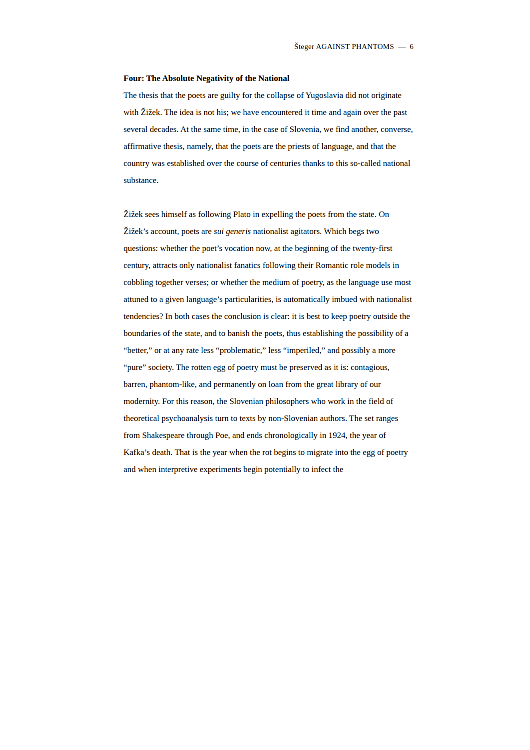Šteger AGAINST PHANTOMS — 6
Four: The Absolute Negativity of the National
The thesis that the poets are guilty for the collapse of Yugoslavia did not originate with Žižek. The idea is not his; we have encountered it time and again over the past several decades. At the same time, in the case of Slovenia, we find another, converse, affirmative thesis, namely, that the poets are the priests of language, and that the country was established over the course of centuries thanks to this so-called national substance.
Žižek sees himself as following Plato in expelling the poets from the state. On Žižek’s account, poets are sui generis nationalist agitators. Which begs two questions: whether the poet’s vocation now, at the beginning of the twenty-first century, attracts only nationalist fanatics following their Romantic role models in cobbling together verses; or whether the medium of poetry, as the language use most attuned to a given language’s particularities, is automatically imbued with nationalist tendencies? In both cases the conclusion is clear: it is best to keep poetry outside the boundaries of the state, and to banish the poets, thus establishing the possibility of a “better,” or at any rate less “problematic,” less “imperiled,” and possibly a more “pure” society. The rotten egg of poetry must be preserved as it is: contagious, barren, phantom-like, and permanently on loan from the great library of our modernity. For this reason, the Slovenian philosophers who work in the field of theoretical psychoanalysis turn to texts by non-Slovenian authors. The set ranges from Shakespeare through Poe, and ends chronologically in 1924, the year of Kafka’s death. That is the year when the rot begins to migrate into the egg of poetry and when interpretive experiments begin potentially to infect the